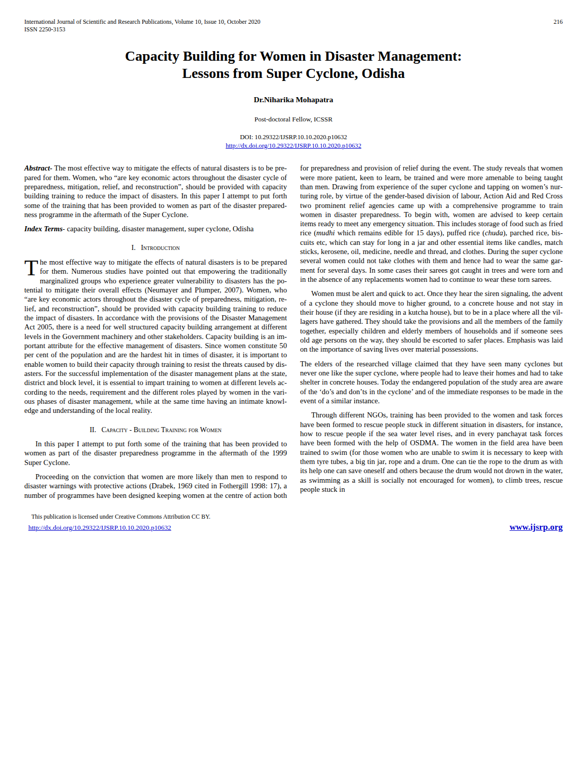International Journal of Scientific and Research Publications, Volume 10, Issue 10, October 2020
ISSN 2250-3153
216
Capacity Building for Women in Disaster Management:
Lessons from Super Cyclone, Odisha
Dr.Niharika Mohapatra
Post-doctoral Fellow, ICSSR
DOI: 10.29322/IJSRP.10.10.2020.p10632
http://dx.doi.org/10.29322/IJSRP.10.10.2020.p10632
Abstract- The most effective way to mitigate the effects of natural disasters is to be prepared for them. Women, who “are key economic actors throughout the disaster cycle of preparedness, mitigation, relief, and reconstruction”, should be provided with capacity building training to reduce the impact of disasters. In this paper I attempt to put forth some of the training that has been provided to women as part of the disaster preparedness programme in the aftermath of the Super Cyclone.
Index Terms- capacity building, disaster management, super cyclone, Odisha
I. Introduction
The most effective way to mitigate the effects of natural disasters is to be prepared for them. Numerous studies have pointed out that empowering the traditionally marginalized groups who experience greater vulnerability to disasters has the potential to mitigate their overall effects (Neumayer and Plumper, 2007). Women, who “are key economic actors throughout the disaster cycle of preparedness, mitigation, relief, and reconstruction”, should be provided with capacity building training to reduce the impact of disasters. In accordance with the provisions of the Disaster Management Act 2005, there is a need for well structured capacity building arrangement at different levels in the Government machinery and other stakeholders. Capacity building is an important attribute for the effective management of disasters. Since women constitute 50 per cent of the population and are the hardest hit in times of disaster, it is important to enable women to build their capacity through training to resist the threats caused by disasters. For the successful implementation of the disaster management plans at the state, district and block level, it is essential to impart training to women at different levels according to the needs, requirement and the different roles played by women in the various phases of disaster management, while at the same time having an intimate knowledge and understanding of the local reality.
II. Capacity - Building Training for Women
In this paper I attempt to put forth some of the training that has been provided to women as part of the disaster preparedness programme in the aftermath of the 1999 Super Cyclone.
Proceeding on the conviction that women are more likely than men to respond to disaster warnings with protective actions (Drabek, 1969 cited in Fothergill 1998: 17), a number of programmes have been designed keeping women at the centre of action both for preparedness and provision of relief during the event. The study reveals that women were more patient, keen to learn, be trained and were more amenable to being taught than men. Drawing from experience of the super cyclone and tapping on women’s nurturing role, by virtue of the gender-based division of labour, Action Aid and Red Cross two prominent relief agencies came up with a comprehensive programme to train women in disaster preparedness. To begin with, women are advised to keep certain items ready to meet any emergency situation. This includes storage of food such as fried rice (mudhi which remains edible for 15 days), puffed rice (chuda), parched rice, biscuits etc, which can stay for long in a jar and other essential items like candles, match sticks, kerosene, oil, medicine, needle and thread, and clothes. During the super cyclone several women could not take clothes with them and hence had to wear the same garment for several days. In some cases their sarees got caught in trees and were torn and in the absence of any replacements women had to continue to wear these torn sarees.
Women must be alert and quick to act. Once they hear the siren signaling, the advent of a cyclone they should move to higher ground, to a concrete house and not stay in their house (if they are residing in a kutcha house), but to be in a place where all the villagers have gathered. They should take the provisions and all the members of the family together, especially children and elderly members of households and if someone sees old age persons on the way, they should be escorted to safer places. Emphasis was laid on the importance of saving lives over material possessions.
The elders of the researched village claimed that they have seen many cyclones but never one like the super cyclone, where people had to leave their homes and had to take shelter in concrete houses. Today the endangered population of the study area are aware of the ‘do’s and don’ts in the cyclone’ and of the immediate responses to be made in the event of a similar instance.
Through different NGOs, training has been provided to the women and task forces have been formed to rescue people stuck in different situation in disasters, for instance, how to rescue people if the sea water level rises, and in every panchayat task forces have been formed with the help of OSDMA. The women in the field area have been trained to swim (for those women who are unable to swim it is necessary to keep with them tyre tubes, a big tin jar, rope and a drum. One can tie the rope to the drum as with its help one can save oneself and others because the drum would not drown in the water, as swimming as a skill is socially not encouraged for women), to climb trees, rescue people stuck in
This publication is licensed under Creative Commons Attribution CC BY.
http://dx.doi.org/10.29322/IJSRP.10.10.2020.p10632
www.ijsrp.org